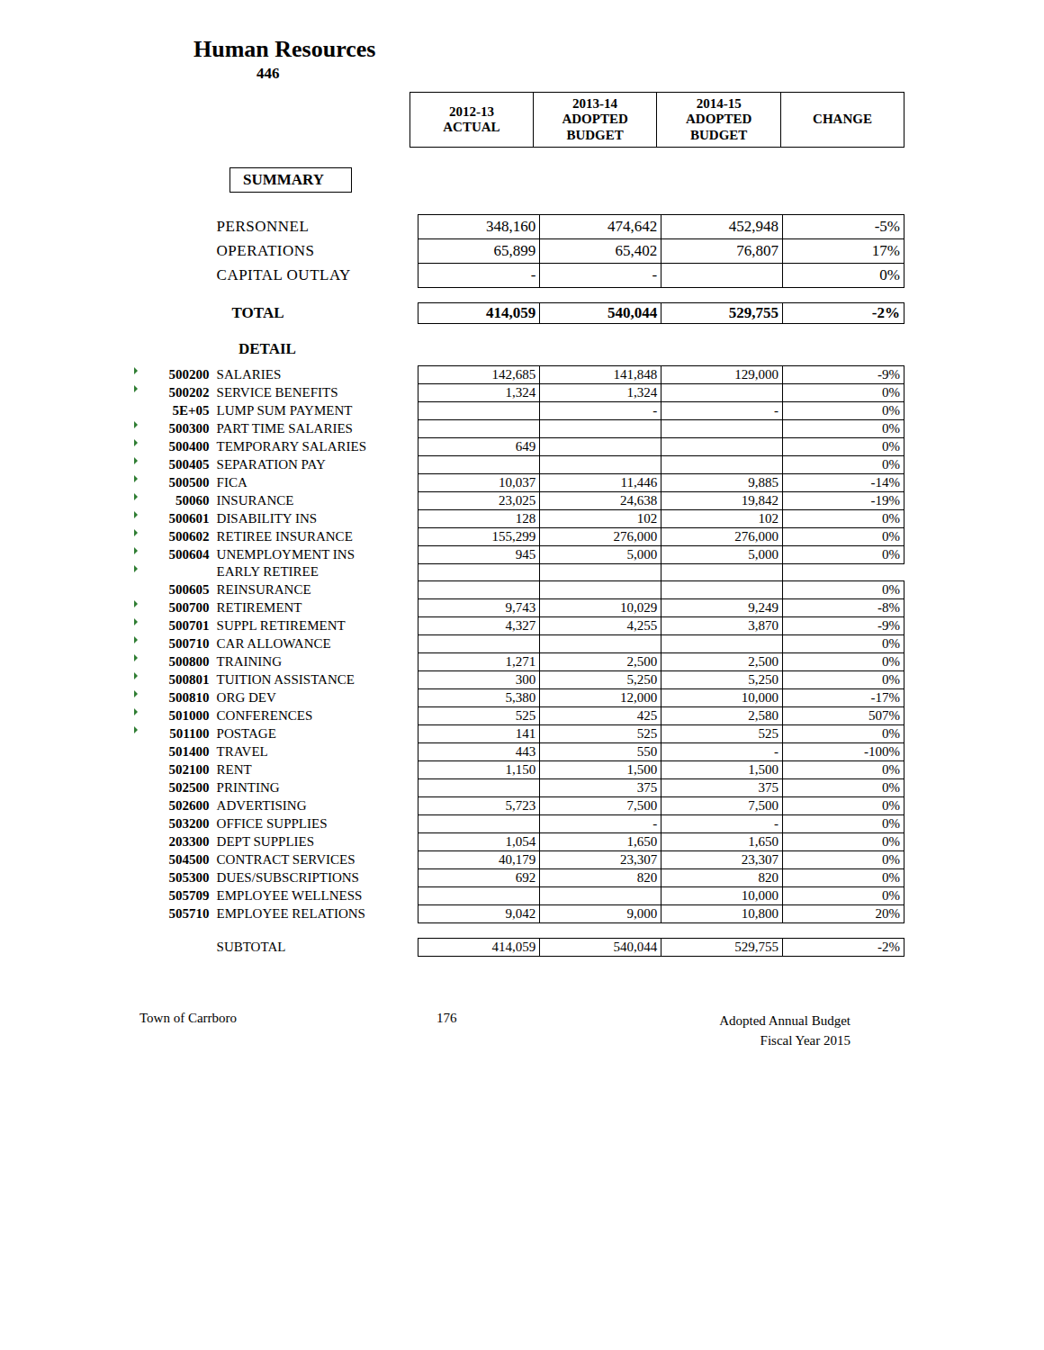Human Resources
446
| 2012-13 ACTUAL | 2013-14 ADOPTED BUDGET | 2014-15 ADOPTED BUDGET | CHANGE |
SUMMARY
| | PERSONNEL | 348,160 | 474,642 | 452,948 | -5% |
| | OPERATIONS | 65,899 | 65,402 | 76,807 | 17% |
| | CAPITAL OUTLAY | - | - | | 0% |
| | TOTAL | 414,059 | 540,044 | 529,755 | -2% |
DETAIL
| 500200 | SALARIES | 142,685 | 141,848 | 129,000 | -9% |
| 500202 | SERVICE BENEFITS | 1,324 | 1,324 | | 0% |
| 5E+05 | LUMP SUM PAYMENT | | - | - | 0% |
| 500300 | PART TIME SALARIES | | | | 0% |
| 500400 | TEMPORARY SALARIES | 649 | | | 0% |
| 500405 | SEPARATION PAY | | | | 0% |
| 500500 | FICA | 10,037 | 11,446 | 9,885 | -14% |
| 50060 | INSURANCE | 23,025 | 24,638 | 19,842 | -19% |
| 500601 | DISABILITY INS | 128 | 102 | 102 | 0% |
| 500602 | RETIREE INSURANCE | 155,299 | 276,000 | 276,000 | 0% |
| 500604 | UNEMPLOYMENT INS | 945 | 5,000 | 5,000 | 0% |
| | EARLY RETIREE | | | | |
| 500605 | REINSURANCE | | | | 0% |
| 500700 | RETIREMENT | 9,743 | 10,029 | 9,249 | -8% |
| 500701 | SUPPL RETIREMENT | 4,327 | 4,255 | 3,870 | -9% |
| 500710 | CAR ALLOWANCE | | | | 0% |
| 500800 | TRAINING | 1,271 | 2,500 | 2,500 | 0% |
| 500801 | TUITION ASSISTANCE | 300 | 5,250 | 5,250 | 0% |
| 500810 | ORG DEV | 5,380 | 12,000 | 10,000 | -17% |
| 501000 | CONFERENCES | 525 | 425 | 2,580 | 507% |
| 501100 | POSTAGE | 141 | 525 | 525 | 0% |
| 501400 | TRAVEL | 443 | 550 | - | -100% |
| 502100 | RENT | 1,150 | 1,500 | 1,500 | 0% |
| 502500 | PRINTING | | 375 | 375 | 0% |
| 502600 | ADVERTISING | 5,723 | 7,500 | 7,500 | 0% |
| 503200 | OFFICE SUPPLIES | | - | - | 0% |
| 203300 | DEPT SUPPLIES | 1,054 | 1,650 | 1,650 | 0% |
| 504500 | CONTRACT SERVICES | 40,179 | 23,307 | 23,307 | 0% |
| 505300 | DUES/SUBSCRIPTIONS | 692 | 820 | 820 | 0% |
| 505709 | EMPLOYEE WELLNESS | | | 10,000 | 0% |
| 505710 | EMPLOYEE RELATIONS | 9,042 | 9,000 | 10,800 | 20% |
| | SUBTOTAL | 414,059 | 540,044 | 529,755 | -2% |
Town of Carrboro
176
Adopted Annual Budget
Fiscal Year 2015